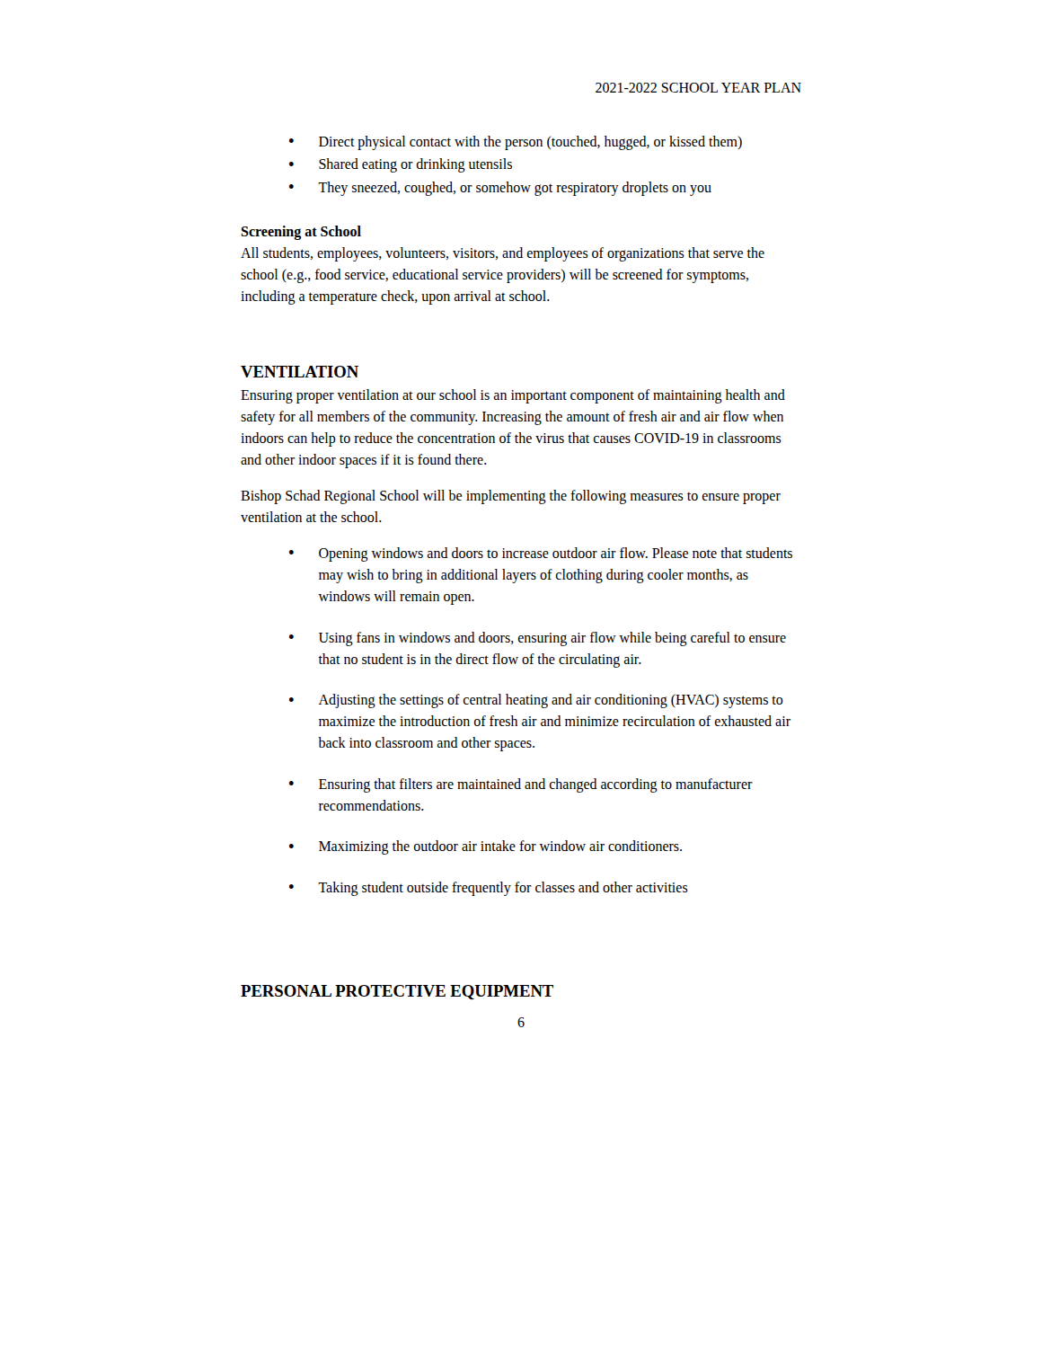2021-2022 SCHOOL YEAR PLAN
Direct physical contact with the person (touched, hugged, or kissed them)
Shared eating or drinking utensils
They sneezed, coughed, or somehow got respiratory droplets on you
Screening at School
All students, employees, volunteers, visitors, and employees of organizations that serve the school (e.g., food service, educational service providers) will be screened for symptoms, including a temperature check, upon arrival at school.
VENTILATION
Ensuring proper ventilation at our school is an important component of maintaining health and safety for all members of the community. Increasing the amount of fresh air and air flow when indoors can help to reduce the concentration of the virus that causes COVID-19 in classrooms and other indoor spaces if it is found there.
Bishop Schad Regional School will be implementing the following measures to ensure proper ventilation at the school.
Opening windows and doors to increase outdoor air flow. Please note that students may wish to bring in additional layers of clothing during cooler months, as windows will remain open.
Using fans in windows and doors, ensuring air flow while being careful to ensure that no student is in the direct flow of the circulating air.
Adjusting the settings of central heating and air conditioning (HVAC) systems to maximize the introduction of fresh air and minimize recirculation of exhausted air back into classroom and other spaces.
Ensuring that filters are maintained and changed according to manufacturer recommendations.
Maximizing the outdoor air intake for window air conditioners.
Taking student outside frequently for classes and other activities
PERSONAL PROTECTIVE EQUIPMENT
6